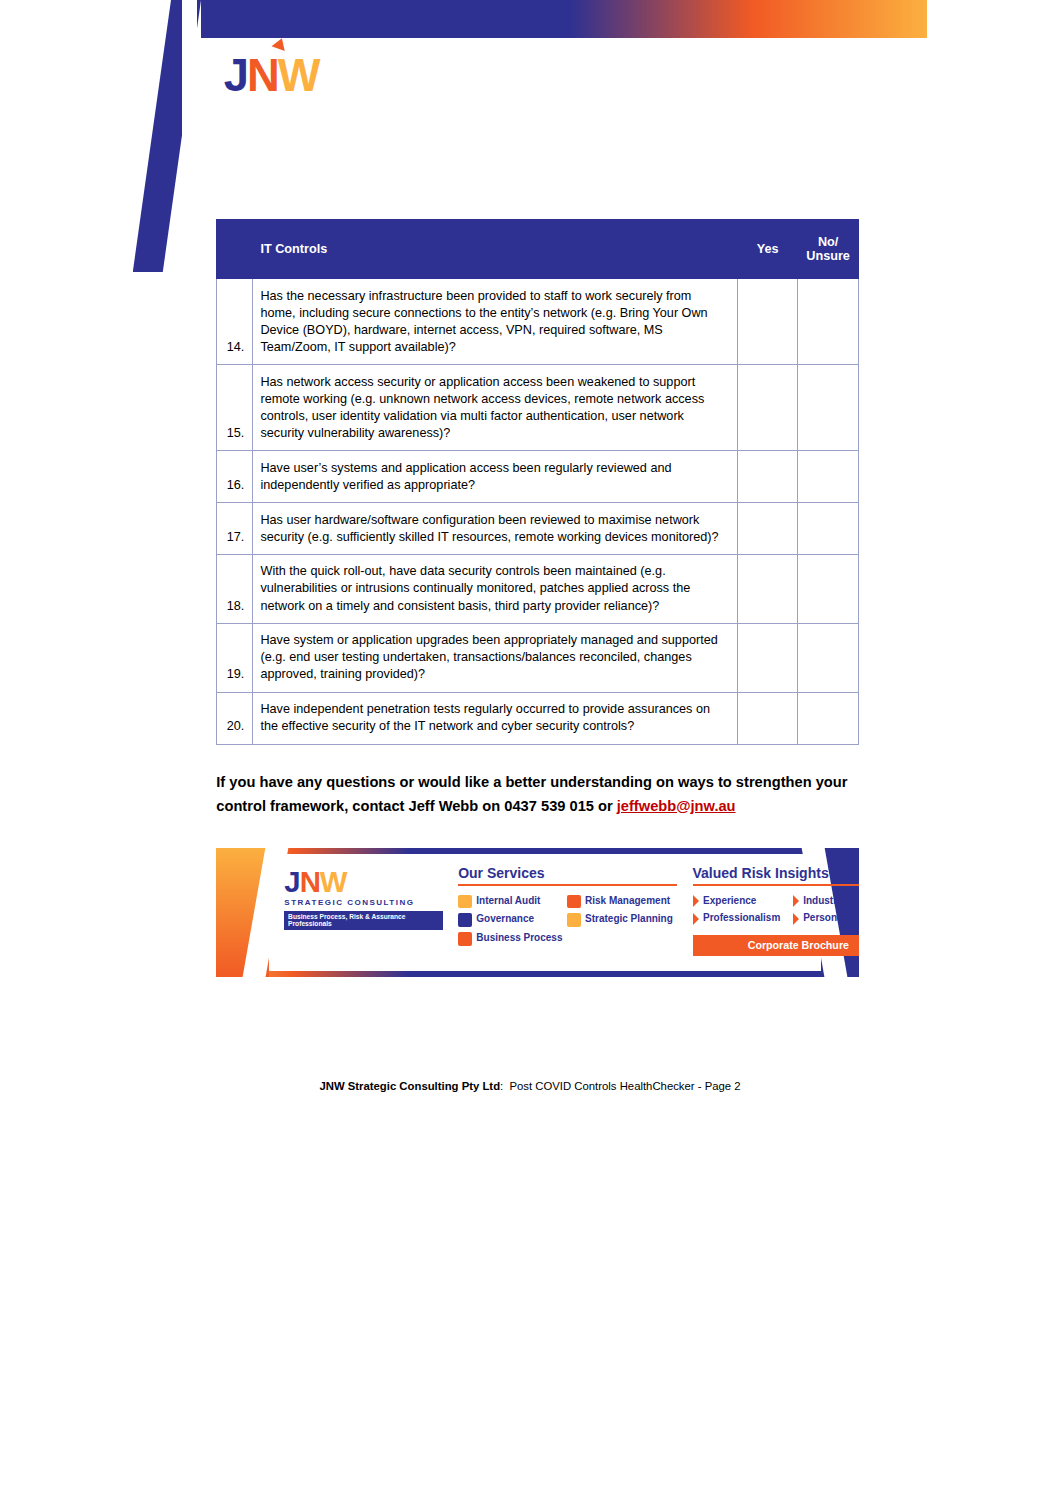JNW
| | IT Controls | Yes | No/ Unsure |
| --- | --- | --- | --- |
| 14. | Has the necessary infrastructure been provided to staff to work securely from home, including secure connections to the entity’s network (e.g. Bring Your Own Device (BOYD), hardware, internet access, VPN, required software, MS Team/Zoom, IT support available)? | | |
| 15. | Has network access security or application access been weakened to support remote working (e.g. unknown network access devices, remote network access controls, user identity validation via multi factor authentication, user network security vulnerability awareness)? | | |
| 16. | Have user’s systems and application access been regularly reviewed and independently verified as appropriate? | | |
| 17. | Has user hardware/software configuration been reviewed to maximise network security (e.g. sufficiently skilled IT resources, remote working devices monitored)? | | |
| 18. | With the quick roll-out, have data security controls been maintained (e.g. vulnerabilities or intrusions continually monitored, patches applied across the network on a timely and consistent basis, third party provider reliance)? | | |
| 19. | Have system or application upgrades been appropriately managed and supported (e.g. end user testing undertaken, transactions/balances reconciled, changes approved, training provided)? | | |
| 20. | Have independent penetration tests regularly occurred to provide assurances on the effective security of the IT network and cyber security controls? | | |
If you have any questions or would like a better understanding on ways to strengthen your control framework, contact Jeff Webb on 0437 539 015 or jeffwebb@jnw.au
JNW
STRATEGIC CONSULTING
Business Process, Risk & Assurance Professionals
Our Services
Internal Audit
Risk Management
Governance
Strategic Planning
Business Process
Valued Risk Insights through:
Experience
Industry Expertise
Professionalism
Personal Delivery
Corporate Brochure
JNW Strategic Consulting Pty Ltd: Post COVID Controls HealthChecker - Page 2